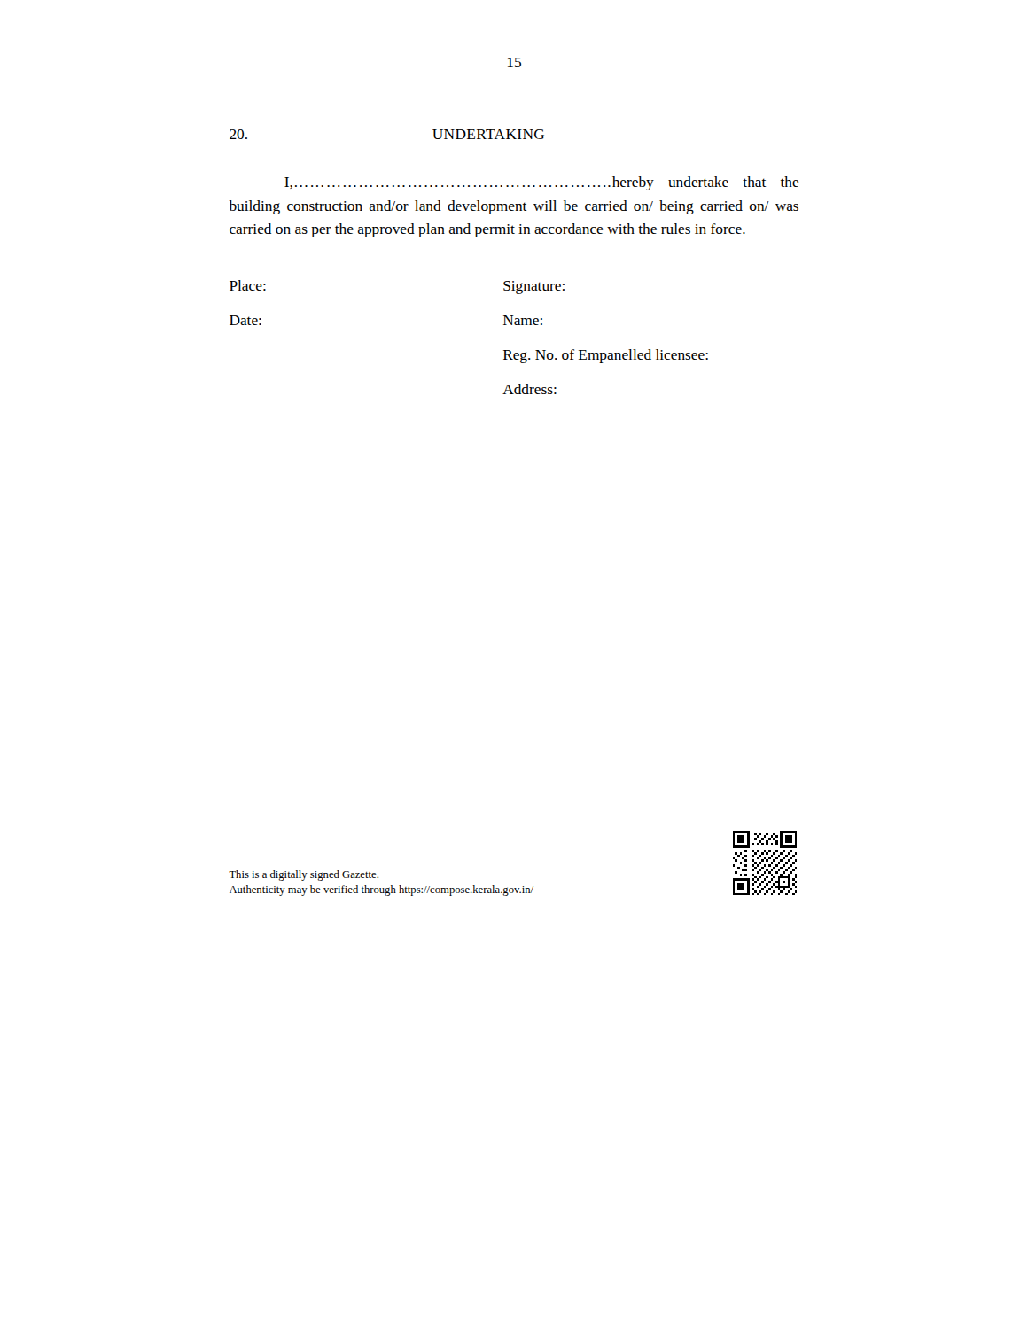15
20.
UNDERTAKING
I,………………………………………………….. hereby undertake that the building construction and/or land development will be carried on/ being carried on/ was carried on as per the approved plan and permit in accordance with the rules in force.
Place:
Date:
Signature:
Name:
Reg. No. of Empanelled licensee:
Address:
This is a digitally signed Gazette.
Authenticity may be verified through https://compose.kerala.gov.in/